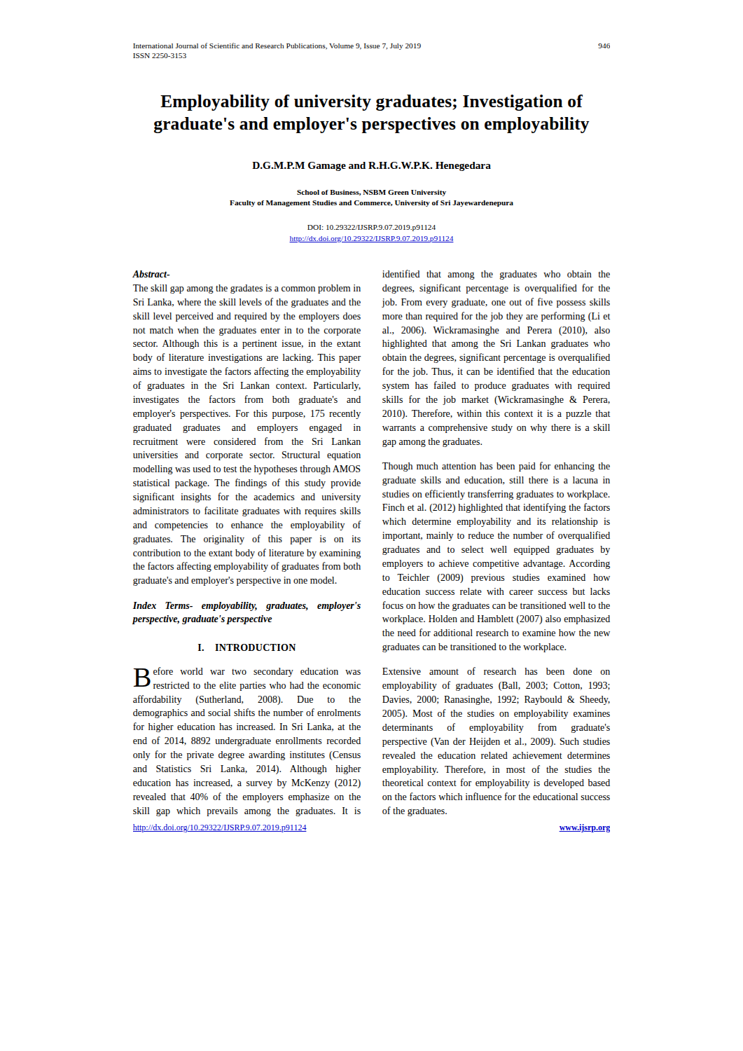International Journal of Scientific and Research Publications, Volume 9, Issue 7, July 2019
ISSN 2250-3153
946
Employability of university graduates; Investigation of graduate's and employer's perspectives on employability
D.G.M.P.M Gamage and R.H.G.W.P.K. Henegedara
School of Business, NSBM Green University
Faculty of Management Studies and Commerce, University of Sri Jayewardenepura
DOI: 10.29322/IJSRP.9.07.2019.p91124
http://dx.doi.org/10.29322/IJSRP.9.07.2019.p91124
Abstract-
The skill gap among the gradates is a common problem in Sri Lanka, where the skill levels of the graduates and the skill level perceived and required by the employers does not match when the graduates enter in to the corporate sector. Although this is a pertinent issue, in the extant body of literature investigations are lacking. This paper aims to investigate the factors affecting the employability of graduates in the Sri Lankan context. Particularly, investigates the factors from both graduate's and employer's perspectives. For this purpose, 175 recently graduated graduates and employers engaged in recruitment were considered from the Sri Lankan universities and corporate sector. Structural equation modelling was used to test the hypotheses through AMOS statistical package. The findings of this study provide significant insights for the academics and university administrators to facilitate graduates with requires skills and competencies to enhance the employability of graduates. The originality of this paper is on its contribution to the extant body of literature by examining the factors affecting employability of graduates from both graduate's and employer's perspective in one model.
Index Terms- employability, graduates, employer's perspective, graduate's perspective
I. INTRODUCTION
Before world war two secondary education was restricted to the elite parties who had the economic affordability (Sutherland, 2008). Due to the demographics and social shifts the number of enrolments for higher education has increased. In Sri Lanka, at the end of 2014, 8892 undergraduate enrollments recorded only for the private degree awarding institutes (Census and Statistics Sri Lanka, 2014). Although higher education has increased, a survey by McKenzy (2012) revealed that 40% of the employers emphasize on the skill gap which prevails among the graduates. It is identified that among the graduates who obtain the degrees, significant percentage is overqualified for the job. From every graduate, one out of five possess skills more than required for the job they are performing (Li et al., 2006). Wickramasinghe and Perera (2010), also highlighted that among the Sri Lankan graduates who obtain the degrees, significant percentage is overqualified for the job. Thus, it can be identified that the education system has failed to produce graduates with required skills for the job market (Wickramasinghe & Perera, 2010). Therefore, within this context it is a puzzle that warrants a comprehensive study on why there is a skill gap among the graduates.
Though much attention has been paid for enhancing the graduate skills and education, still there is a lacuna in studies on efficiently transferring graduates to workplace. Finch et al. (2012) highlighted that identifying the factors which determine employability and its relationship is important, mainly to reduce the number of overqualified graduates and to select well equipped graduates by employers to achieve competitive advantage. According to Teichler (2009) previous studies examined how education success relate with career success but lacks focus on how the graduates can be transitioned well to the workplace. Holden and Hamblett (2007) also emphasized the need for additional research to examine how the new graduates can be transitioned to the workplace.
Extensive amount of research has been done on employability of graduates (Ball, 2003; Cotton, 1993; Davies, 2000; Ranasinghe, 1992; Raybould & Sheedy, 2005). Most of the studies on employability examines determinants of employability from graduate's perspective (Van der Heijden et al., 2009). Such studies revealed the education related achievement determines employability. Therefore, in most of the studies the theoretical context for employability is developed based on the factors which influence for the educational success of the graduates.
http://dx.doi.org/10.29322/IJSRP.9.07.2019.p91124
www.ijsrp.org